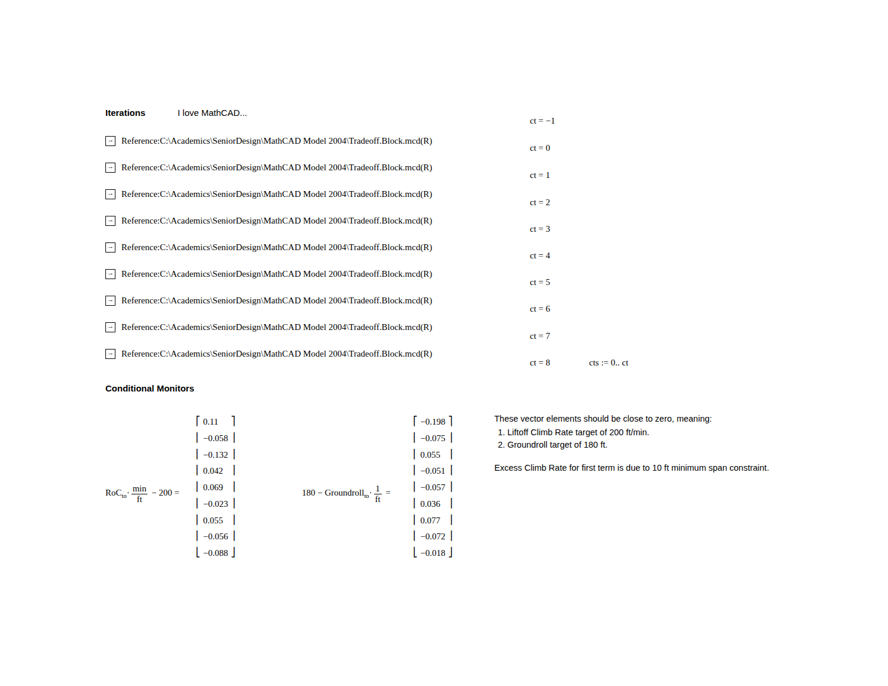Iterations
I love MathCAD...
→Reference:C:\Academics\SeniorDesign\MathCAD Model 2004\Tradeoff.Block.mcd(R)
→Reference:C:\Academics\SeniorDesign\MathCAD Model 2004\Tradeoff.Block.mcd(R)
→Reference:C:\Academics\SeniorDesign\MathCAD Model 2004\Tradeoff.Block.mcd(R)
→Reference:C:\Academics\SeniorDesign\MathCAD Model 2004\Tradeoff.Block.mcd(R)
→Reference:C:\Academics\SeniorDesign\MathCAD Model 2004\Tradeoff.Block.mcd(R)
→Reference:C:\Academics\SeniorDesign\MathCAD Model 2004\Tradeoff.Block.mcd(R)
→Reference:C:\Academics\SeniorDesign\MathCAD Model 2004\Tradeoff.Block.mcd(R)
→Reference:C:\Academics\SeniorDesign\MathCAD Model 2004\Tradeoff.Block.mcd(R)
→Reference:C:\Academics\SeniorDesign\MathCAD Model 2004\Tradeoff.Block.mcd(R)
ct = −1
ct = 0
ct = 1
ct = 2
ct = 3
ct = 4
ct = 5
ct = 6
ct = 7
ct = 8
cts := 0.. ct
Conditional Monitors
RoCto·min ft − 200 =
⎡⎢⎢⎢⎢⎢⎢⎢⎣
0.11 −0.058 −0.132 0.042 0.069 −0.023 0.055 −0.056 −0.088
⎤⎥⎥⎥⎥⎥⎥⎥⎦
180 − Groundrollto·1 ft =
⎡⎢⎢⎢⎢⎢⎢⎢⎣
−0.198 −0.075 0.055 −0.051 −0.057 0.036 0.077 −0.072 −0.018
⎤⎥⎥⎥⎥⎥⎥⎥⎦
These vector elements should be close to zero, meaning:
Liftoff Climb Rate target of 200 ft/min.
Groundroll target of 180 ft.
Excess Climb Rate for first term is due to 10 ft minimum span constraint.